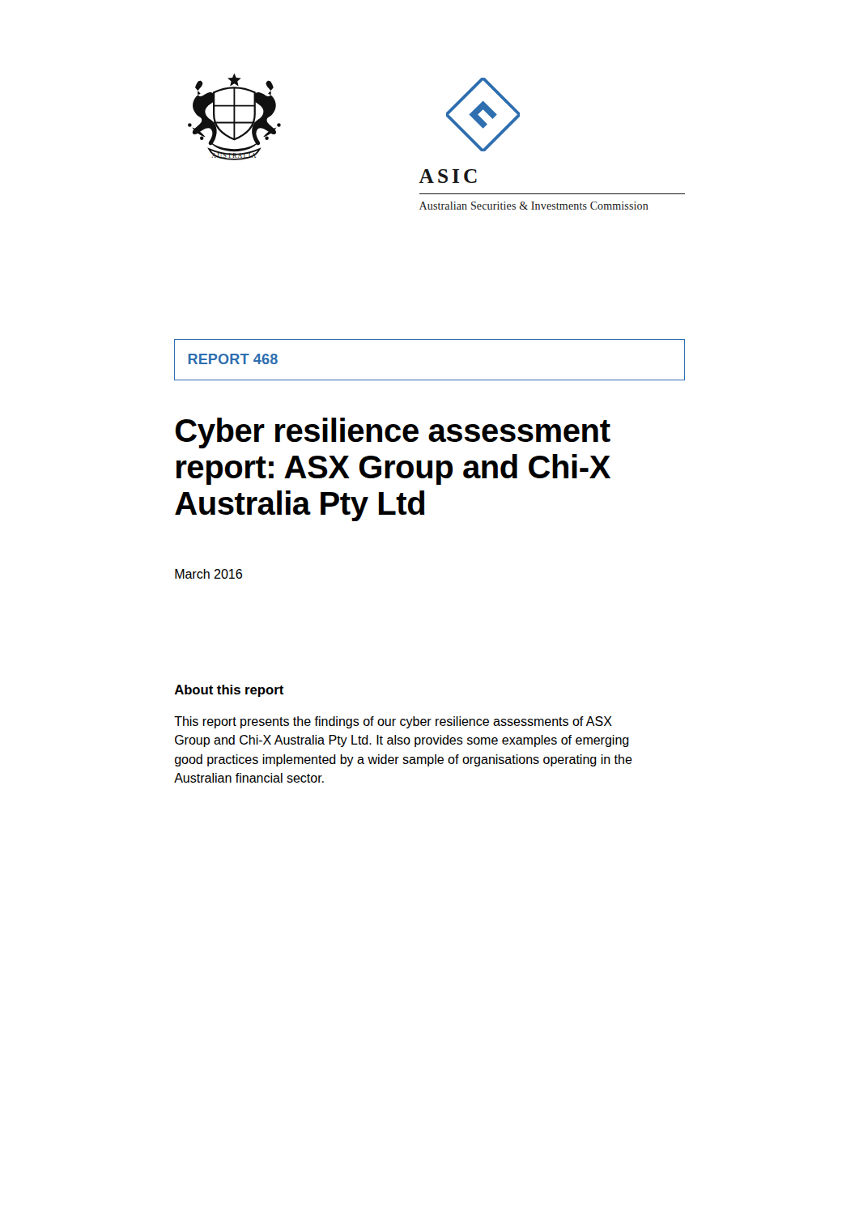AUSTRALIA
ASIC
Australian Securities & Investments Commission
REPORT 468
Cyber resilience assessment report: ASX Group and Chi-X Australia Pty Ltd
March 2016
About this report
This report presents the findings of our cyber resilience assessments of ASX Group and Chi-X Australia Pty Ltd. It also provides some examples of emerging good practices implemented by a wider sample of organisations operating in the Australian financial sector.